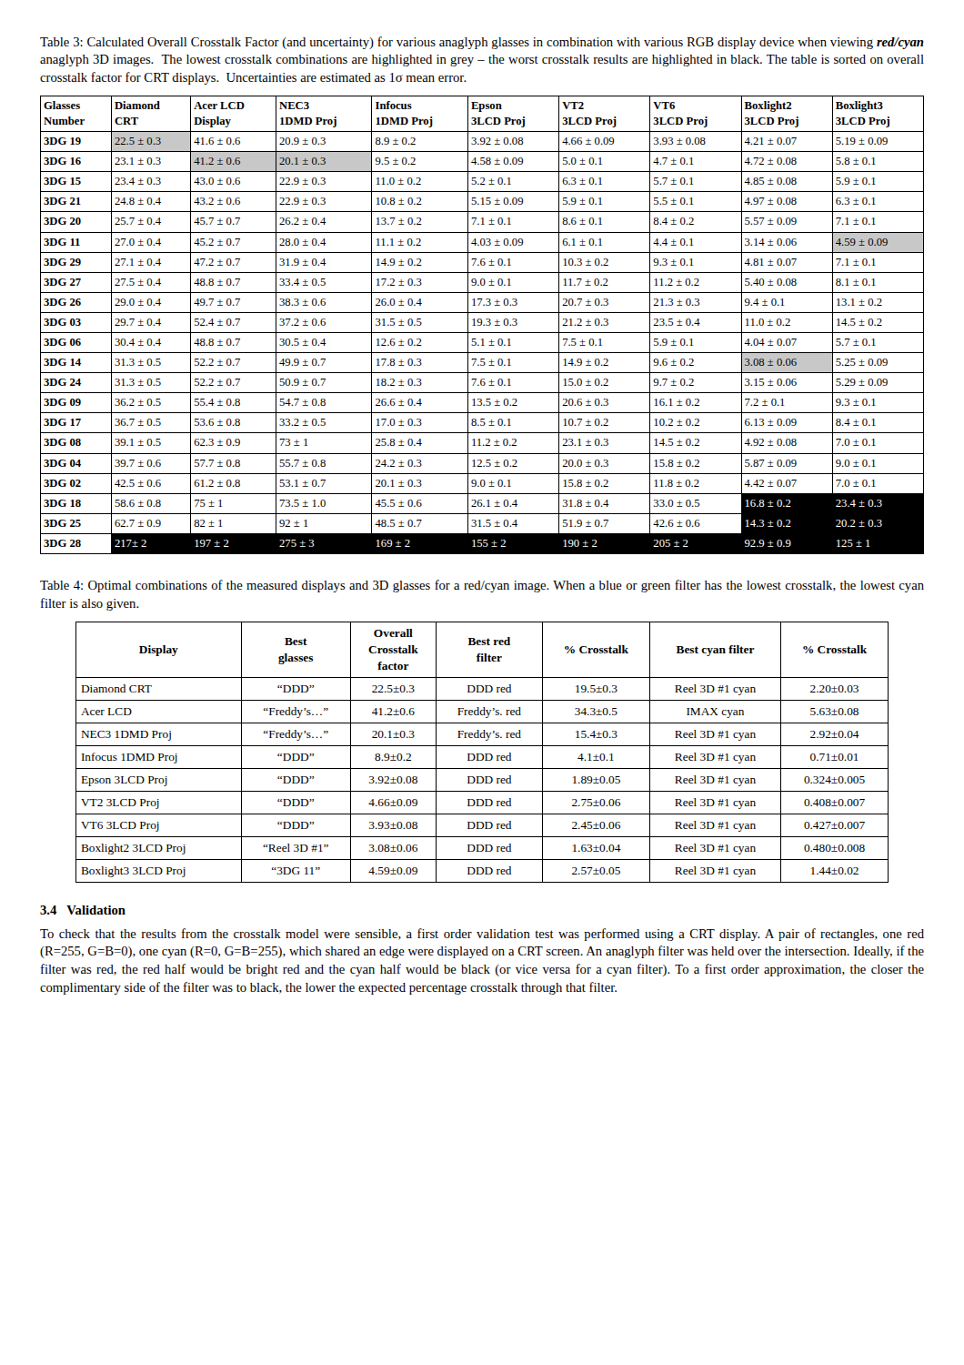Table 3: Calculated Overall Crosstalk Factor (and uncertainty) for various anaglyph glasses in combination with various RGB display device when viewing red/cyan anaglyph 3D images. The lowest crosstalk combinations are highlighted in grey – the worst crosstalk results are highlighted in black. The table is sorted on overall crosstalk factor for CRT displays. Uncertainties are estimated as 1σ mean error.
| Glasses Number | Diamond CRT | Acer LCD Display | NEC3 1DMD Proj | Infocus 1DMD Proj | Epson 3LCD Proj | VT2 3LCD Proj | VT6 3LCD Proj | Boxlight2 3LCD Proj | Boxlight3 3LCD Proj |
| --- | --- | --- | --- | --- | --- | --- | --- | --- | --- |
| 3DG 19 | 22.5 ± 0.3 | 41.6 ± 0.6 | 20.9 ± 0.3 | 8.9 ± 0.2 | 3.92 ± 0.08 | 4.66 ± 0.09 | 3.93 ± 0.08 | 4.21 ± 0.07 | 5.19 ± 0.09 |
| 3DG 16 | 23.1 ± 0.3 | 41.2 ± 0.6 | 20.1 ± 0.3 | 9.5 ± 0.2 | 4.58 ± 0.09 | 5.0 ± 0.1 | 4.7 ± 0.1 | 4.72 ± 0.08 | 5.8 ± 0.1 |
| 3DG 15 | 23.4 ± 0.3 | 43.0 ± 0.6 | 22.9 ± 0.3 | 11.0 ± 0.2 | 5.2 ± 0.1 | 6.3 ± 0.1 | 5.7 ± 0.1 | 4.85 ± 0.08 | 5.9 ± 0.1 |
| 3DG 21 | 24.8 ± 0.4 | 43.2 ± 0.6 | 22.9 ± 0.3 | 10.8 ± 0.2 | 5.15 ± 0.09 | 5.9 ± 0.1 | 5.5 ± 0.1 | 4.97 ± 0.08 | 6.3 ± 0.1 |
| 3DG 20 | 25.7 ± 0.4 | 45.7 ± 0.7 | 26.2 ± 0.4 | 13.7 ± 0.2 | 7.1 ± 0.1 | 8.6 ± 0.1 | 8.4 ± 0.2 | 5.57 ± 0.09 | 7.1 ± 0.1 |
| 3DG 11 | 27.0 ± 0.4 | 45.2 ± 0.7 | 28.0 ± 0.4 | 11.1 ± 0.2 | 4.03 ± 0.09 | 6.1 ± 0.1 | 4.4 ± 0.1 | 3.14 ± 0.06 | 4.59 ± 0.09 |
| 3DG 29 | 27.1 ± 0.4 | 47.2 ± 0.7 | 31.9 ± 0.4 | 14.9 ± 0.2 | 7.6 ± 0.1 | 10.3 ± 0.2 | 9.3 ± 0.1 | 4.81 ± 0.07 | 7.1 ± 0.1 |
| 3DG 27 | 27.5 ± 0.4 | 48.8 ± 0.7 | 33.4 ± 0.5 | 17.2 ± 0.3 | 9.0 ± 0.1 | 11.7 ± 0.2 | 11.2 ± 0.2 | 5.40 ± 0.08 | 8.1 ± 0.1 |
| 3DG 26 | 29.0 ± 0.4 | 49.7 ± 0.7 | 38.3 ± 0.6 | 26.0 ± 0.4 | 17.3 ± 0.3 | 20.7 ± 0.3 | 21.3 ± 0.3 | 9.4 ± 0.1 | 13.1 ± 0.2 |
| 3DG 03 | 29.7 ± 0.4 | 52.4 ± 0.7 | 37.2 ± 0.6 | 31.5 ± 0.5 | 19.3 ± 0.3 | 21.2 ± 0.3 | 23.5 ± 0.4 | 11.0 ± 0.2 | 14.5 ± 0.2 |
| 3DG 06 | 30.4 ± 0.4 | 48.8 ± 0.7 | 30.5 ± 0.4 | 12.6 ± 0.2 | 5.1 ± 0.1 | 7.5 ± 0.1 | 5.9 ± 0.1 | 4.04 ± 0.07 | 5.7 ± 0.1 |
| 3DG 14 | 31.3 ± 0.5 | 52.2 ± 0.7 | 49.9 ± 0.7 | 17.8 ± 0.3 | 7.5 ± 0.1 | 14.9 ± 0.2 | 9.6 ± 0.2 | 3.08 ± 0.06 | 5.25 ± 0.09 |
| 3DG 24 | 31.3 ± 0.5 | 52.2 ± 0.7 | 50.9 ± 0.7 | 18.2 ± 0.3 | 7.6 ± 0.1 | 15.0 ± 0.2 | 9.7 ± 0.2 | 3.15 ± 0.06 | 5.29 ± 0.09 |
| 3DG 09 | 36.2 ± 0.5 | 55.4 ± 0.8 | 54.7 ± 0.8 | 26.6 ± 0.4 | 13.5 ± 0.2 | 20.6 ± 0.3 | 16.1 ± 0.2 | 7.2 ± 0.1 | 9.3 ± 0.1 |
| 3DG 17 | 36.7 ± 0.5 | 53.6 ± 0.8 | 33.2 ± 0.5 | 17.0 ± 0.3 | 8.5 ± 0.1 | 10.7 ± 0.2 | 10.2 ± 0.2 | 6.13 ± 0.09 | 8.4 ± 0.1 |
| 3DG 08 | 39.1 ± 0.5 | 62.3 ± 0.9 | 73 ± 1 | 25.8 ± 0.4 | 11.2 ± 0.2 | 23.1 ± 0.3 | 14.5 ± 0.2 | 4.92 ± 0.08 | 7.0 ± 0.1 |
| 3DG 04 | 39.7 ± 0.6 | 57.7 ± 0.8 | 55.7 ± 0.8 | 24.2 ± 0.3 | 12.5 ± 0.2 | 20.0 ± 0.3 | 15.8 ± 0.2 | 5.87 ± 0.09 | 9.0 ± 0.1 |
| 3DG 02 | 42.5 ± 0.6 | 61.2 ± 0.8 | 53.1 ± 0.7 | 20.1 ± 0.3 | 9.0 ± 0.1 | 15.8 ± 0.2 | 11.8 ± 0.2 | 4.42 ± 0.07 | 7.0 ± 0.1 |
| 3DG 18 | 58.6 ± 0.8 | 75 ± 1 | 73.5 ± 1.0 | 45.5 ± 0.6 | 26.1 ± 0.4 | 31.8 ± 0.4 | 33.0 ± 0.5 | 16.8 ± 0.2 | 23.4 ± 0.3 |
| 3DG 25 | 62.7 ± 0.9 | 82 ± 1 | 92 ± 1 | 48.5 ± 0.7 | 31.5 ± 0.4 | 51.9 ± 0.7 | 42.6 ± 0.6 | 14.3 ± 0.2 | 20.2 ± 0.3 |
| 3DG 28 | 217± 2 | 197 ± 2 | 275 ± 3 | 169 ± 2 | 155 ± 2 | 190 ± 2 | 205 ± 2 | 92.9 ± 0.9 | 125 ± 1 |
Table 4: Optimal combinations of the measured displays and 3D glasses for a red/cyan image. When a blue or green filter has the lowest crosstalk, the lowest cyan filter is also given.
| Display | Best glasses | Overall Crosstalk factor | Best red filter | % Crosstalk | Best cyan filter | % Crosstalk |
| --- | --- | --- | --- | --- | --- | --- |
| Diamond CRT | “DDD” | 22.5±0.3 | DDD red | 19.5±0.3 | Reel 3D #1 cyan | 2.20±0.03 |
| Acer LCD | “Freddy’s…” | 41.2±0.6 | Freddy’s. red | 34.3±0.5 | IMAX cyan | 5.63±0.08 |
| NEC3 1DMD Proj | “Freddy’s…” | 20.1±0.3 | Freddy’s. red | 15.4±0.3 | Reel 3D #1 cyan | 2.92±0.04 |
| Infocus 1DMD Proj | “DDD” | 8.9±0.2 | DDD red | 4.1±0.1 | Reel 3D #1 cyan | 0.71±0.01 |
| Epson 3LCD Proj | “DDD” | 3.92±0.08 | DDD red | 1.89±0.05 | Reel 3D #1 cyan | 0.324±0.005 |
| VT2 3LCD Proj | “DDD” | 4.66±0.09 | DDD red | 2.75±0.06 | Reel 3D #1 cyan | 0.408±0.007 |
| VT6 3LCD Proj | “DDD” | 3.93±0.08 | DDD red | 2.45±0.06 | Reel 3D #1 cyan | 0.427±0.007 |
| Boxlight2 3LCD Proj | “Reel 3D #1” | 3.08±0.06 | DDD red | 1.63±0.04 | Reel 3D #1 cyan | 0.480±0.008 |
| Boxlight3 3LCD Proj | “3DG 11” | 4.59±0.09 | DDD red | 2.57±0.05 | Reel 3D #1 cyan | 1.44±0.02 |
3.4 Validation
To check that the results from the crosstalk model were sensible, a first order validation test was performed using a CRT display. A pair of rectangles, one red (R=255, G=B=0), one cyan (R=0, G=B=255), which shared an edge were displayed on a CRT screen. An anaglyph filter was held over the intersection. Ideally, if the filter was red, the red half would be bright red and the cyan half would be black (or vice versa for a cyan filter). To a first order approximation, the closer the complimentary side of the filter was to black, the lower the expected percentage crosstalk through that filter.